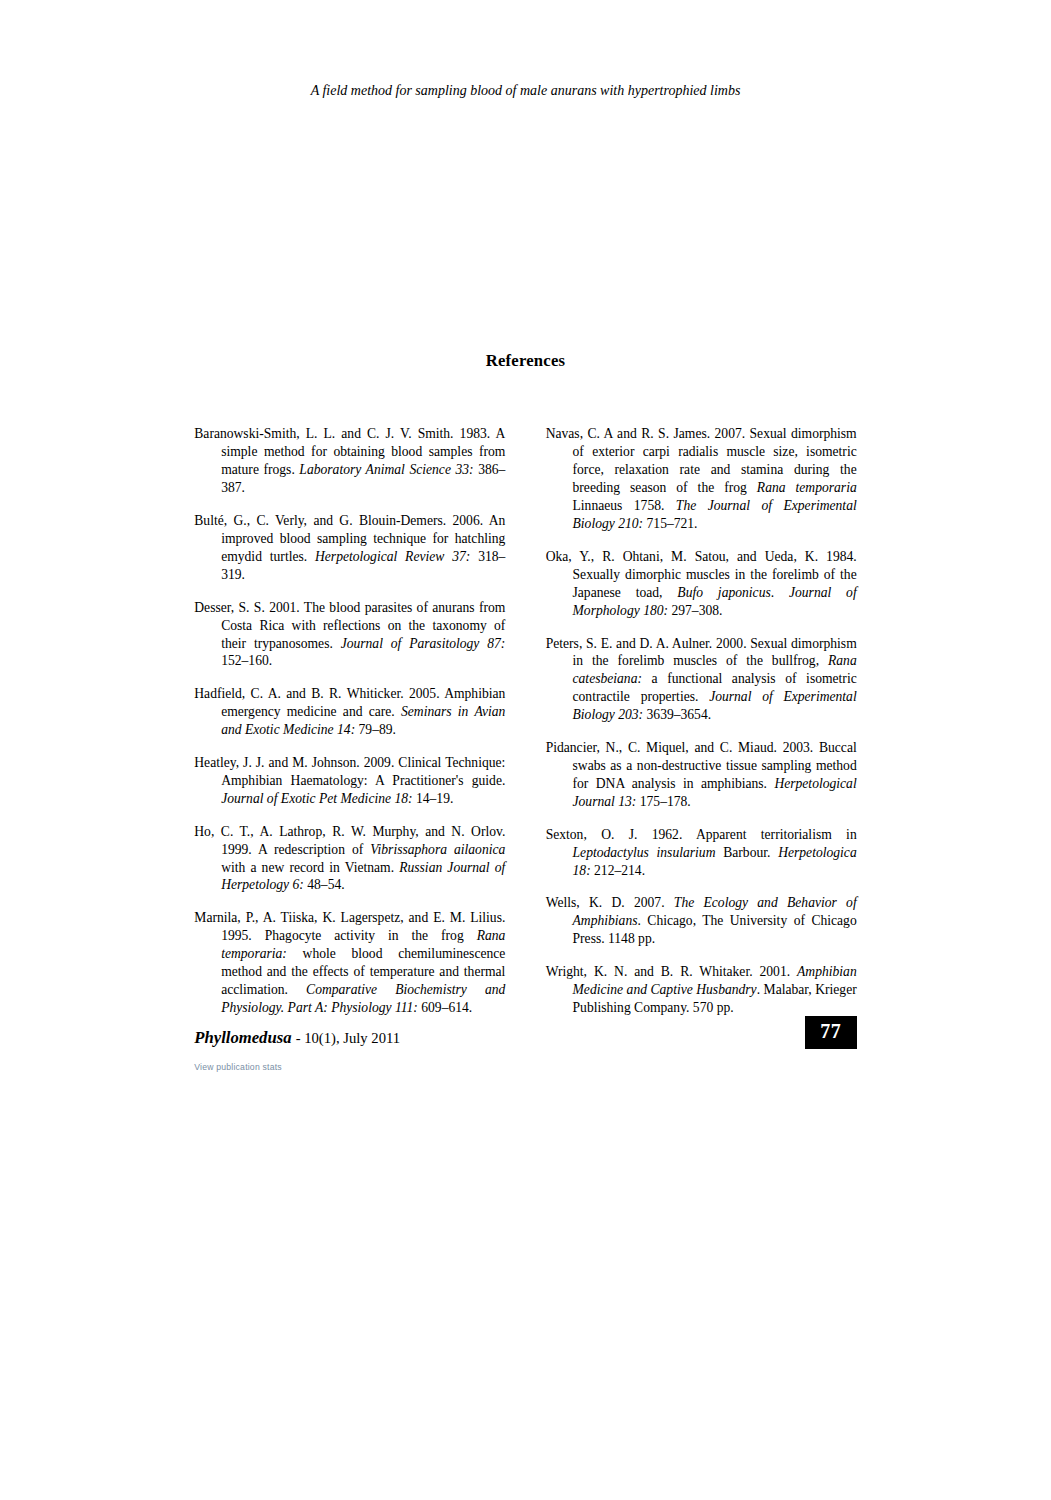A field method for sampling blood of male anurans with hypertrophied limbs
References
Baranowski-Smith, L. L. and C. J. V. Smith. 1983. A simple method for obtaining blood samples from mature frogs. Laboratory Animal Science 33: 386–387.
Bulté, G., C. Verly, and G. Blouin-Demers. 2006. An improved blood sampling technique for hatchling emydid turtles. Herpetological Review 37: 318–319.
Desser, S. S. 2001. The blood parasites of anurans from Costa Rica with reflections on the taxonomy of their trypanosomes. Journal of Parasitology 87: 152–160.
Hadfield, C. A. and B. R. Whiticker. 2005. Amphibian emergency medicine and care. Seminars in Avian and Exotic Medicine 14: 79–89.
Heatley, J. J. and M. Johnson. 2009. Clinical Technique: Amphibian Haematology: A Practitioner's guide. Journal of Exotic Pet Medicine 18: 14–19.
Ho, C. T., A. Lathrop, R. W. Murphy, and N. Orlov. 1999. A redescription of Vibrissaphora ailaonica with a new record in Vietnam. Russian Journal of Herpetology 6: 48–54.
Marnila, P., A. Tiiska, K. Lagerspetz, and E. M. Lilius. 1995. Phagocyte activity in the frog Rana temporaria: whole blood chemiluminescence method and the effects of temperature and thermal acclimation. Comparative Biochemistry and Physiology. Part A: Physiology 111: 609–614.
Navas, C. A and R. S. James. 2007. Sexual dimorphism of exterior carpi radialis muscle size, isometric force, relaxation rate and stamina during the breeding season of the frog Rana temporaria Linnaeus 1758. The Journal of Experimental Biology 210: 715–721.
Oka, Y., R. Ohtani, M. Satou, and Ueda, K. 1984. Sexually dimorphic muscles in the forelimb of the Japanese toad, Bufo japonicus. Journal of Morphology 180: 297–308.
Peters, S. E. and D. A. Aulner. 2000. Sexual dimorphism in the forelimb muscles of the bullfrog, Rana catesbeiana: a functional analysis of isometric contractile properties. Journal of Experimental Biology 203: 3639–3654.
Pidancier, N., C. Miquel, and C. Miaud. 2003. Buccal swabs as a non-destructive tissue sampling method for DNA analysis in amphibians. Herpetological Journal 13: 175–178.
Sexton, O. J. 1962. Apparent territorialism in Leptodactylus insularium Barbour. Herpetologica 18: 212–214.
Wells, K. D. 2007. The Ecology and Behavior of Amphibians. Chicago, The University of Chicago Press. 1148 pp.
Wright, K. N. and B. R. Whitaker. 2001. Amphibian Medicine and Captive Husbandry. Malabar, Krieger Publishing Company. 570 pp.
Phyllomedusa - 10(1), July 2011
77
View publication stats